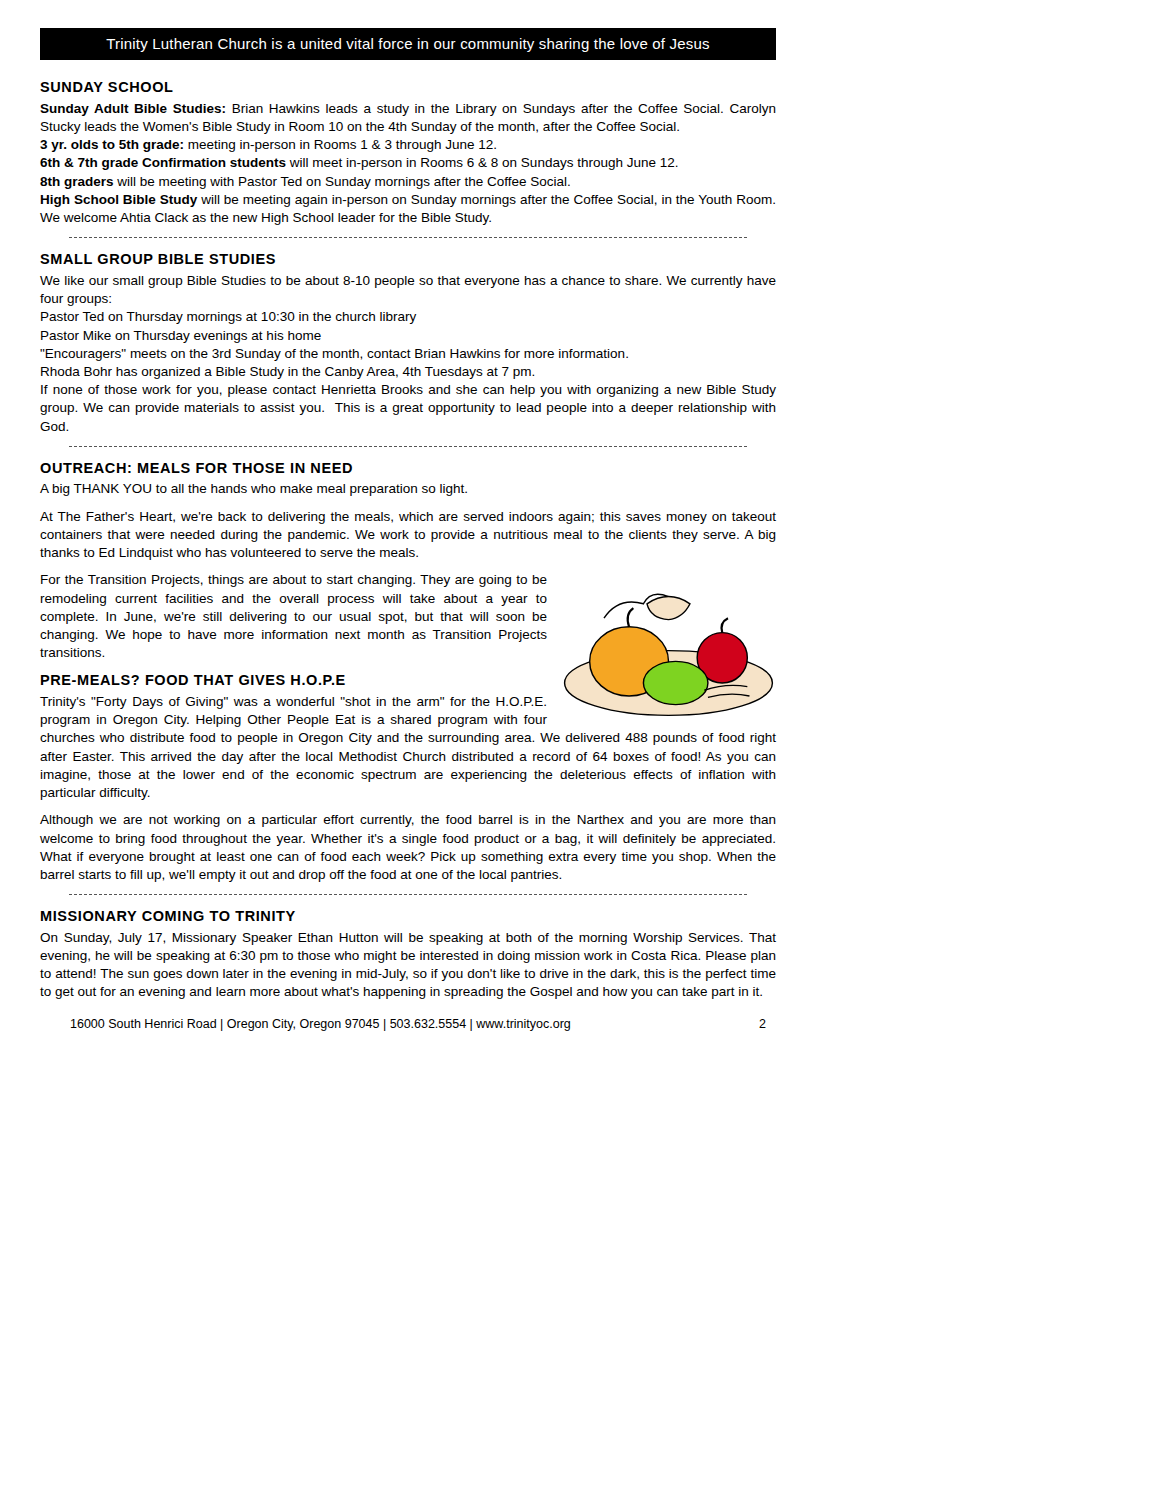Trinity Lutheran Church is a united vital force in our community sharing the love of Jesus
SUNDAY SCHOOL
Sunday Adult Bible Studies: Brian Hawkins leads a study in the Library on Sundays after the Coffee Social. Carolyn Stucky leads the Women's Bible Study in Room 10 on the 4th Sunday of the month, after the Coffee Social.
3 yr. olds to 5th grade: meeting in-person in Rooms 1 & 3 through June 12.
6th & 7th grade Confirmation students will meet in-person in Rooms 6 & 8 on Sundays through June 12.
8th graders will be meeting with Pastor Ted on Sunday mornings after the Coffee Social.
High School Bible Study will be meeting again in-person on Sunday mornings after the Coffee Social, in the Youth Room. We welcome Ahtia Clack as the new High School leader for the Bible Study.
SMALL GROUP BIBLE STUDIES
We like our small group Bible Studies to be about 8-10 people so that everyone has a chance to share. We currently have four groups:
Pastor Ted on Thursday mornings at 10:30 in the church library
Pastor Mike on Thursday evenings at his home
"Encouragers" meets on the 3rd Sunday of the month, contact Brian Hawkins for more information.
Rhoda Bohr has organized a Bible Study in the Canby Area, 4th Tuesdays at 7 pm.
If none of those work for you, please contact Henrietta Brooks and she can help you with organizing a new Bible Study group. We can provide materials to assist you. This is a great opportunity to lead people into a deeper relationship with God.
OUTREACH: MEALS FOR THOSE IN NEED
A big THANK YOU to all the hands who make meal preparation so light.
At The Father's Heart, we're back to delivering the meals, which are served indoors again; this saves money on takeout containers that were needed during the pandemic. We work to provide a nutritious meal to the clients they serve. A big thanks to Ed Lindquist who has volunteered to serve the meals.
For the Transition Projects, things are about to start changing. They are going to be remodeling current facilities and the overall process will take about a year to complete. In June, we're still delivering to our usual spot, but that will soon be changing. We hope to have more information next month as Transition Projects transitions.
PRE-MEALS? FOOD THAT GIVES H.O.P.E
Trinity's "Forty Days of Giving" was a wonderful "shot in the arm" for the H.O.P.E. program in Oregon City. Helping Other People Eat is a shared program with four churches who distribute food to people in Oregon City and the surrounding area. We delivered 488 pounds of food right after Easter. This arrived the day after the local Methodist Church distributed a record of 64 boxes of food! As you can imagine, those at the lower end of the economic spectrum are experiencing the deleterious effects of inflation with particular difficulty.
Although we are not working on a particular effort currently, the food barrel is in the Narthex and you are more than welcome to bring food throughout the year. Whether it's a single food product or a bag, it will definitely be appreciated. What if everyone brought at least one can of food each week? Pick up something extra every time you shop. When the barrel starts to fill up, we'll empty it out and drop off the food at one of the local pantries.
MISSIONARY COMING TO TRINITY
On Sunday, July 17, Missionary Speaker Ethan Hutton will be speaking at both of the morning Worship Services. That evening, he will be speaking at 6:30 pm to those who might be interested in doing mission work in Costa Rica. Please plan to attend! The sun goes down later in the evening in mid-July, so if you don't like to drive in the dark, this is the perfect time to get out for an evening and learn more about what's happening in spreading the Gospel and how you can take part in it.
16000 South Henrici Road | Oregon City, Oregon 97045 | 503.632.5554 | www.trinityoc.org
2